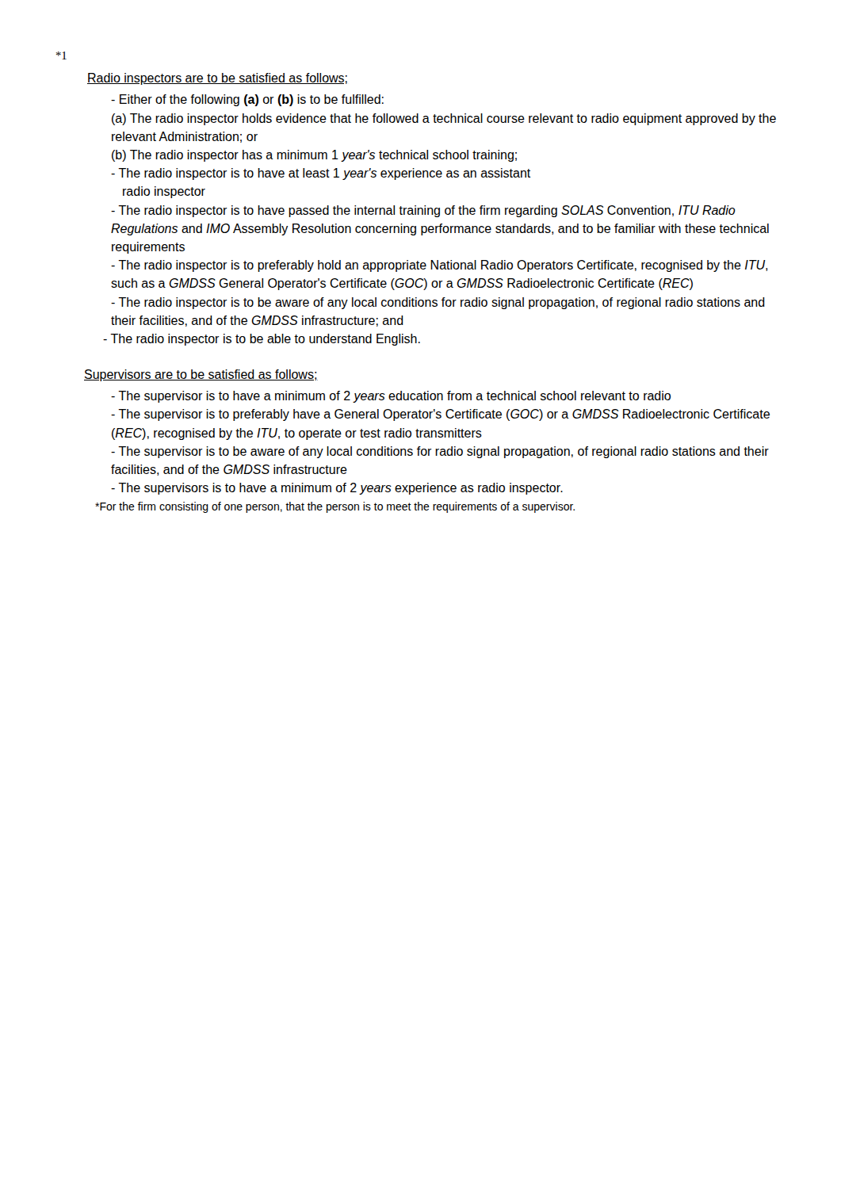*1
Radio inspectors are to be satisfied as follows;
- Either of the following (a) or (b) is to be fulfilled:
(a) The radio inspector holds evidence that he followed a technical course relevant to radio equipment approved by the relevant Administration; or
(b) The radio inspector has a minimum 1 year's technical school training;
- The radio inspector is to have at least 1 year's experience as an assistant
radio inspector
- The radio inspector is to have passed the internal training of the firm regarding SOLAS Convention, ITU Radio Regulations and IMO Assembly Resolution concerning performance standards, and to be familiar with these technical requirements
- The radio inspector is to preferably hold an appropriate National Radio Operators Certificate, recognised by the ITU, such as a GMDSS General Operator's Certificate (GOC) or a GMDSS Radioelectronic Certificate (REC)
- The radio inspector is to be aware of any local conditions for radio signal propagation, of regional radio stations and their facilities, and of the GMDSS infrastructure; and
- The radio inspector is to be able to understand English.
Supervisors are to be satisfied as follows;
- The supervisor is to have a minimum of 2 years education from a technical school relevant to radio
- The supervisor is to preferably have a General Operator's Certificate (GOC) or a GMDSS Radioelectronic Certificate (REC), recognised by the ITU, to operate or test radio transmitters
- The supervisor is to be aware of any local conditions for radio signal propagation, of regional radio stations and their facilities, and of the GMDSS infrastructure
- The supervisors is to have a minimum of 2 years experience as radio inspector.
*For the firm consisting of one person, that the person is to meet the requirements of a supervisor.